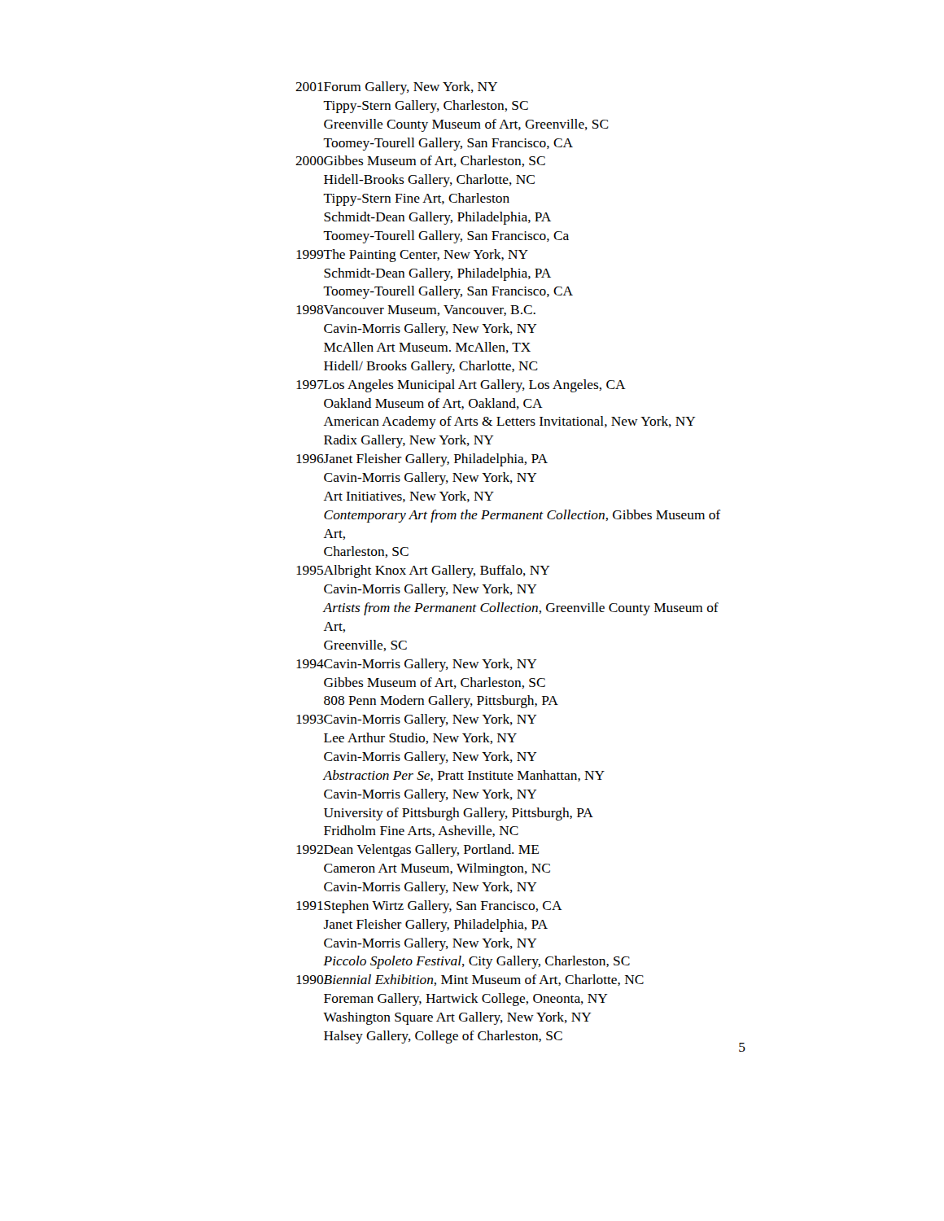| 2001 | Forum Gallery, New York, NY Tippy-Stern Gallery, Charleston, SC Greenville County Museum of Art, Greenville, SC Toomey-Tourell Gallery, San Francisco, CA |
| 2000 | Gibbes Museum of Art, Charleston, SC Hidell-Brooks Gallery, Charlotte, NC Tippy-Stern Fine Art, Charleston Schmidt-Dean Gallery, Philadelphia, PA Toomey-Tourell Gallery, San Francisco, Ca |
| 1999 | The Painting Center, New York, NY Schmidt-Dean Gallery, Philadelphia, PA Toomey-Tourell Gallery, San Francisco, CA |
| 1998 | Vancouver Museum, Vancouver, B.C. Cavin-Morris Gallery, New York, NY McAllen Art Museum. McAllen, TX Hidell/ Brooks Gallery, Charlotte, NC |
| 1997 | Los Angeles Municipal Art Gallery, Los Angeles, CA Oakland Museum of Art, Oakland, CA American Academy of Arts & Letters Invitational, New York, NY Radix Gallery, New York, NY |
| 1996 | Janet Fleisher Gallery, Philadelphia, PA Cavin-Morris Gallery, New York, NY Art Initiatives, New York, NY Contemporary Art from the Permanent Collection , Gibbes Museum of Art, Charleston, SC |
| 1995 | Albright Knox Art Gallery, Buffalo, NY Cavin-Morris Gallery, New York, NY Artists from the Permanent Collection , Greenville County Museum of Art, Greenville, SC |
| 1994 | Cavin-Morris Gallery, New York, NY Gibbes Museum of Art, Charleston, SC 808 Penn Modern Gallery, Pittsburgh, PA |
| 1993 | Cavin-Morris Gallery, New York, NY Lee Arthur Studio, New York, NY Cavin-Morris Gallery, New York, NY Abstraction Per Se , Pratt Institute Manhattan, NY Cavin-Morris Gallery, New York, NY University of Pittsburgh Gallery, Pittsburgh, PA Fridholm Fine Arts, Asheville, NC |
| 1992 | Dean Velentgas Gallery, Portland. ME Cameron Art Museum, Wilmington, NC Cavin-Morris Gallery, New York, NY |
| 1991 | Stephen Wirtz Gallery, San Francisco, CA Janet Fleisher Gallery, Philadelphia, PA Cavin-Morris Gallery, New York, NY Piccolo Spoleto Festival , City Gallery, Charleston, SC |
| 1990 | Biennial Exhibition , Mint Museum of Art, Charlotte, NC Foreman Gallery, Hartwick College, Oneonta, NY Washington Square Art Gallery, New York, NY Halsey Gallery, College of Charleston, SC |
5